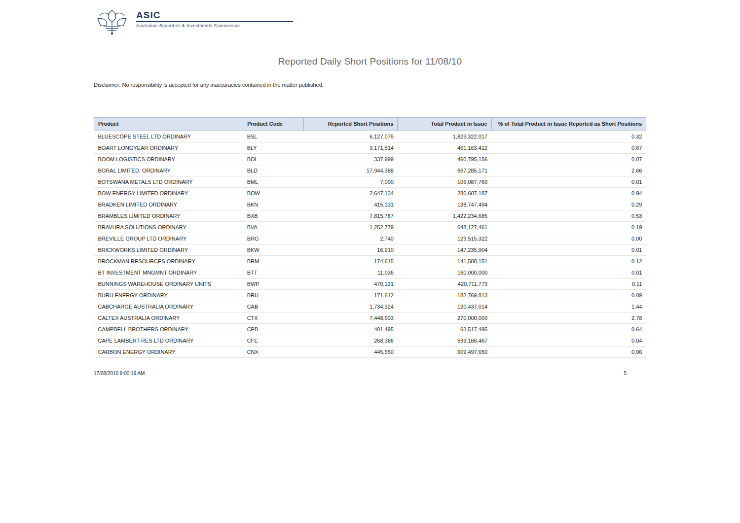ASIC
Australian Securities & Investments Commission
Reported Daily Short Positions for 11/08/10
Disclaimer: No responsibility is accepted for any inaccuracies contained in the matter published.
| Product | Product Code | Reported Short Positions | Total Product in Issue | % of Total Product in Issue Reported as Short Positions |
| --- | --- | --- | --- | --- |
| BLUESCOPE STEEL LTD ORDINARY | BSL | 6,127,079 | 1,823,322,017 | 0.32 |
| BOART LONGYEAR ORDINARY | BLY | 3,171,514 | 461,163,412 | 0.67 |
| BOOM LOGISTICS ORDINARY | BOL | 337,999 | 460,795,156 | 0.07 |
| BORAL LIMITED. ORDINARY | BLD | 17,944,388 | 667,285,171 | 2.66 |
| BOTSWANA METALS LTD ORDINARY | BML | 7,000 | 106,087,760 | 0.01 |
| BOW ENERGY LIMITED ORDINARY | BOW | 2,647,134 | 280,607,187 | 0.94 |
| BRADKEN LIMITED ORDINARY | BKN | 415,131 | 138,747,494 | 0.29 |
| BRAMBLES LIMITED ORDINARY | BXB | 7,815,787 | 1,422,234,685 | 0.53 |
| BRAVURA SOLUTIONS ORDINARY | BVA | 1,252,779 | 648,127,461 | 0.19 |
| BREVILLE GROUP LTD ORDINARY | BRG | 2,740 | 129,515,322 | 0.00 |
| BRICKWORKS LIMITED ORDINARY | BKW | 16,910 | 147,235,904 | 0.01 |
| BROCKMAN RESOURCES ORDINARY | BRM | 174,615 | 141,588,151 | 0.12 |
| BT INVESTMENT MNGMNT ORDINARY | BTT | 11,036 | 160,000,000 | 0.01 |
| BUNNINGS WAREHOUSE ORDINARY UNITS | BWP | 470,131 | 420,711,773 | 0.11 |
| BURU ENERGY ORDINARY | BRU | 171,612 | 182,769,813 | 0.09 |
| CABCHARGE AUSTRALIA ORDINARY | CAB | 1,734,324 | 120,437,014 | 1.44 |
| CALTEX AUSTRALIA ORDINARY | CTX | 7,448,693 | 270,000,000 | 2.78 |
| CAMPBELL BROTHERS ORDINARY | CPB | 401,495 | 63,517,495 | 0.64 |
| CAPE LAMBERT RES LTD ORDINARY | CFE | 268,386 | 593,166,467 | 0.04 |
| CARBON ENERGY ORDINARY | CNX | 445,550 | 609,497,650 | 0.06 |
17/08/2010 9:00:19 AM
5